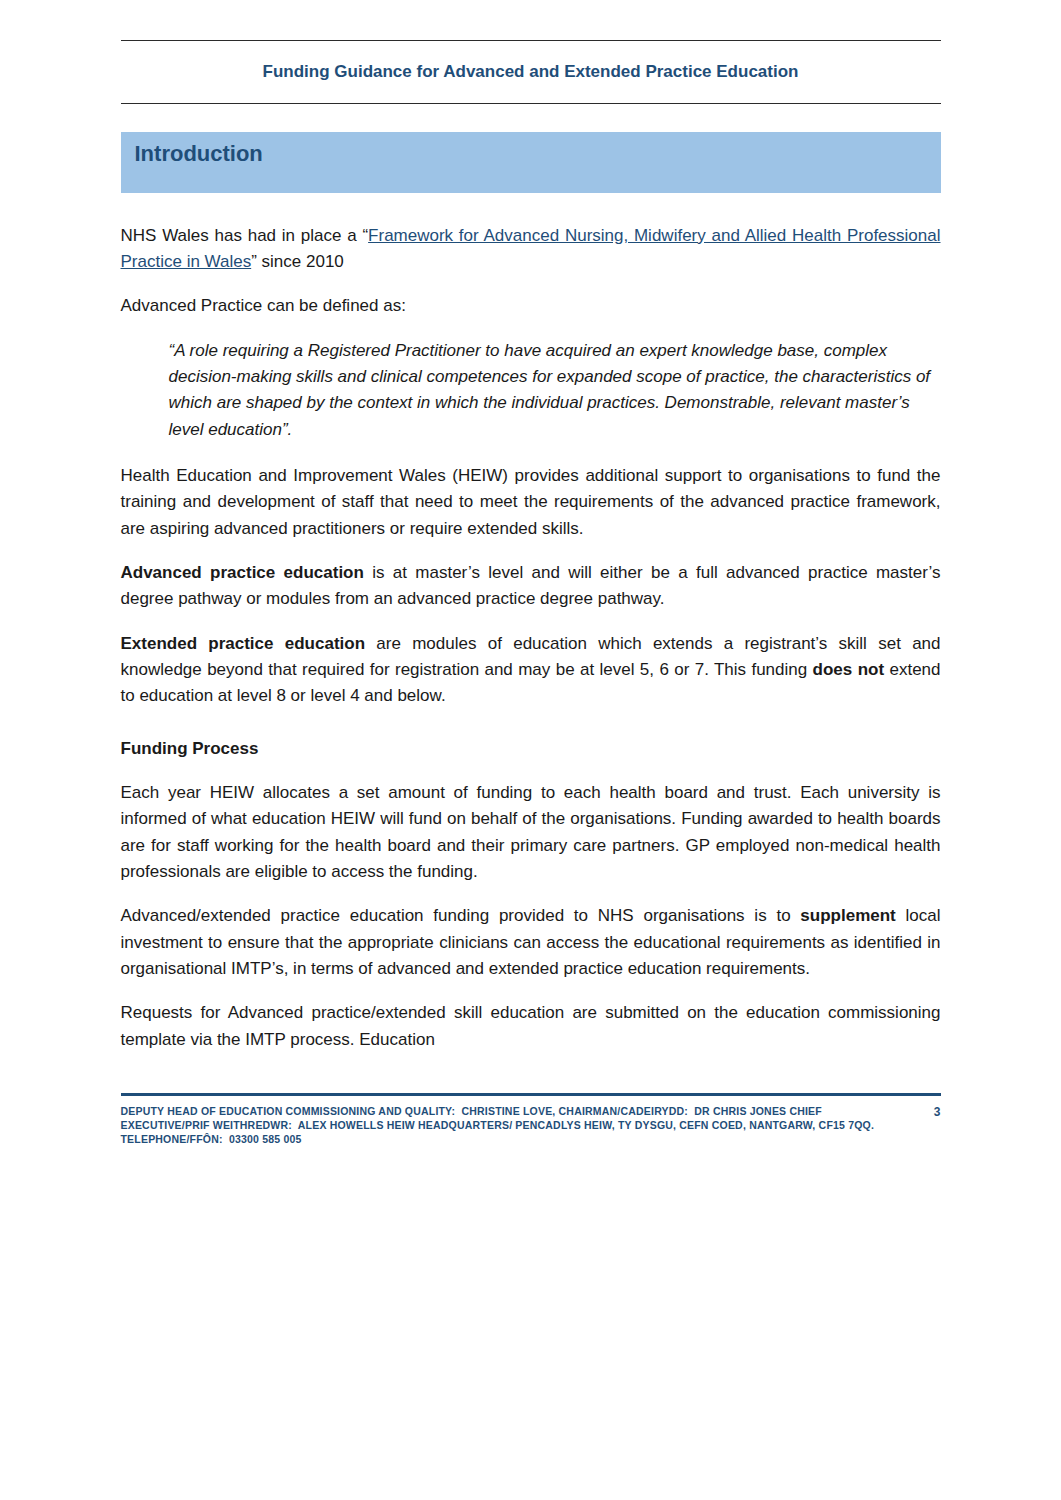Funding Guidance for Advanced and Extended Practice Education
Introduction
NHS Wales has had in place a “Framework for Advanced Nursing, Midwifery and Allied Health Professional Practice in Wales” since 2010
Advanced Practice can be defined as:
“A role requiring a Registered Practitioner to have acquired an expert knowledge base, complex decision-making skills and clinical competences for expanded scope of practice, the characteristics of which are shaped by the context in which the individual practices. Demonstrable, relevant master’s level education”.
Health Education and Improvement Wales (HEIW) provides additional support to organisations to fund the training and development of staff that need to meet the requirements of the advanced practice framework, are aspiring advanced practitioners or require extended skills.
Advanced practice education is at master’s level and will either be a full advanced practice master’s degree pathway or modules from an advanced practice degree pathway.
Extended practice education are modules of education which extends a registrant’s skill set and knowledge beyond that required for registration and may be at level 5, 6 or 7. This funding does not extend to education at level 8 or level 4 and below.
Funding Process
Each year HEIW allocates a set amount of funding to each health board and trust. Each university is informed of what education HEIW will fund on behalf of the organisations. Funding awarded to health boards are for staff working for the health board and their primary care partners. GP employed non-medical health professionals are eligible to access the funding.
Advanced/extended practice education funding provided to NHS organisations is to supplement local investment to ensure that the appropriate clinicians can access the educational requirements as identified in organisational IMTP’s, in terms of advanced and extended practice education requirements.
Requests for Advanced practice/extended skill education are submitted on the education commissioning template via the IMTP process. Education
3
Deputy Head of Education Commissioning and Quality: Christine Love, Chairman/Cadeirydd: Dr Chris Jones Chief Executive/Prif Weithredwr: Alex Howells HEIW Headquarters/ Pencadlys HEIW, Ty Dysgu, Cefn Coed, Nantgarw, CF15 7QQ. Telephone/Ffôn: 03300 585 005